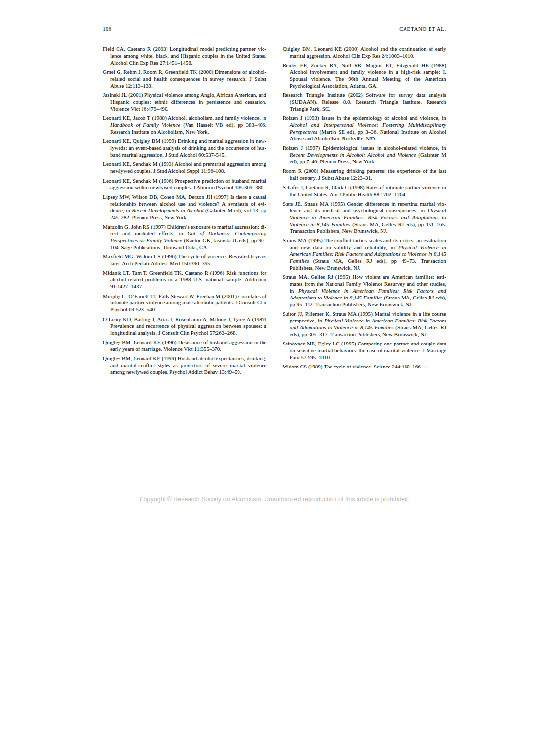106 CAETANO ET AL.
Field CA, Caetano R (2003) Longitudinal model predicting partner violence among white, black, and Hispanic couples in the United States. Alcohol Clin Exp Res 27:1451–1458.
Gmel G, Rehm J, Room R, Greenfield TK (2000) Dimensions of alcohol-related social and health consequences in survey research. J Subst Abuse 12:113–138.
Jasinski JL (2001) Physical violence among Anglo, African American, and Hispanic couples: ethnic differences in persistence and cessation. Violence Vict 16:479–490.
Leonard KE, Jacob T (1988) Alcohol, alcoholism, and family violence, in Handbook of Family Violence (Van Hasselt VB ed), pp 383–406. Research Institute on Alcoholism, New York.
Leonard KE, Quigley BM (1999) Drinking and marital aggression in newlyweds: an event-based analysis of drinking and the occurrence of husband marital aggression. J Stud Alcohol 60:537–545.
Leonard KE, Senchak M (1993) Alcohol and premarital aggression among newlywed couples. J Stud Alcohol Suppl 11:96–108.
Leonard KE, Senchak M (1996) Prospective prediction of husband marital aggression within newlywed couples. J Abnorm Psychol 105:369–380.
Lipsey MW, Wilson DB, Cohen MA, Derzon JH (1997) Is there a causal relationship between alcohol use and violence? A synthesis of evidence, in Recent Developments in Alcohol (Galanter M ed), vol 13, pp 245–282. Plenum Press, New York.
Margolin G, John RS (1997) Children’s exposure to marital aggression: direct and mediated effects, in Out of Darkness: Contemporary Perspectives on Family Violence (Kantor GK, Jasinski JL eds), pp 90–104. Sage Publications, Thousand Oaks, CA.
Maxfield MG, Widom CS (1996) The cycle of violence. Revisited 6 years later. Arch Pediatr Adolesc Med 150:390–395.
Midanik LT, Tam T, Greenfield TK, Caetano R (1996) Risk functions for alcohol-related problems in a 1988 U.S. national sample. Addiction 91:1427–1437.
Murphy C, O’Farrell TJ, Falls-Stewart W, Freehan M (2001) Correlates of intimate partner violence among male alcoholic patients. J Consult Clin Psychol 69:528–540.
O’Leary KD, Barling J, Arias I, Rosenbaum A, Malone J, Tyree A (1989) Prevalence and recurrence of physical aggression between spouses: a longitudinal analysis. J Consult Clin Psychol 57:263–268.
Quigley BM, Leonard KE (1996) Desistance of husband aggression in the early years of marriage. Violence Vict 11:355–370.
Quigley BM, Leonard KE (1999) Husband alcohol expectancies, drinking, and marital-conflict styles as predictors of severe marital violence among newlywed couples. Psychol Addict Behav 13:49–59.
Quigley BM, Leonard KE (2000) Alcohol and the continuation of early marital aggression. Alcohol Clin Exp Res 24:1003–1010.
Reider EE, Zucker RA, Noll RB, Maguin ET, Fitzgerald HE (1988) Alcohol involvement and family violence in a high-risk sample: I. Spousal violence. The 96th Annual Meeting of the American Psychological Association, Atlanta, GA.
Research Triangle Institute (2002) Software for survey data analysis (SUDAAN). Release 8.0. Research Triangle Institute, Research Triangle Park, SC.
Roizen J (1993) Issues in the epidemiology of alcohol and violence, in Alcohol and Interpersonal Violence: Fostering Multidisciplinary Perspectives (Martin SE ed), pp 3–36. National Institute on Alcohol Abuse and Alcoholism, Rockville, MD.
Roizen J (1997) Epidemiological issues in alcohol-related violence, in Recent Developments in Alcohol: Alcohol and Violence (Galanter M ed), pp 7–40. Plenum Press, New York.
Room R (2000) Measuring drinking patterns: the experience of the last half century. J Subst Abuse 12:23–31.
Schafer J, Caetano R, Clark C (1998) Rates of intimate partner violence in the United States. Am J Public Health 88:1702–1704.
Stets JE, Straus MA (1995) Gender differences in reporting marital violence and its medical and psychological consequences, in Physical Violence in American Families: Risk Factors and Adaptations to Violence in 8,145 Families (Straus MA, Gelles RJ eds), pp 151–165. Transaction Publishers, New Brunswick, NJ.
Straus MA (1995) The conflict tactics scales and its critics: an evaluation and new data on validity and reliability, in Physical Violence in American Families: Risk Factors and Adaptations to Violence in 8,145 Families (Straus MA, Gelles RJ eds), pp 49–73. Transaction Publishers, New Brunswick, NJ.
Straus MA, Gelles RJ (1995) How violent are American families: estimates from the National Family Violence Resurvey and other studies, in Physical Violence in American Families: Risk Factors and Adaptations to Violence in 8,145 Families (Straus MA, Gelles RJ eds), pp 95–112. Transaction Publishers, New Brunswick, NJ.
Suitor JJ, Pillemer K, Straus MA (1995) Marital violence in a life course perspective, in Physical Violence in American Families: Risk Factors and Adaptations to Violence in 8,145 Families (Straus MA, Gelles RJ eds), pp 305–317. Transaction Publishers, New Brunswick, NJ.
Szinovacz ME, Egley LC (1995) Comparing one-partner and couple data on sensitive martial behaviors: the case of marital violence. J Marriage Fam 57:995–1010.
Widom CS (1989) The cycle of violence. Science 244:160–166. +
Copyright © Research Society on Alcoholism. Unauthorized reproduction of this article is prohibited.